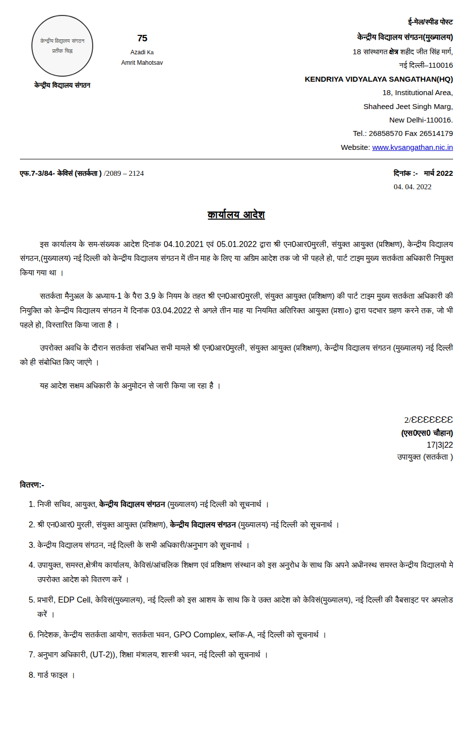केन्द्रीय विद्यालय संगठन
प्रतीक चिह्न
केन्द्रीय विद्यालय संगठन
75
Azadi Ka
Amrit Mahotsav
ई-मेल/स्पीड पोस्ट
केन्द्रीय विद्यालय संगठन(मुख्यालय)
18 सांस्थागत क्षेत्र शहीद जीत सिंह मार्ग,
नई दिल्ली–110016
KENDRIYA VIDYALAYA SANGATHAN(HQ)
18, Institutional Area,
Shaheed Jeet Singh Marg,
New Delhi-110016.
Tel.: 26858570 Fax 26514179
Website: www.kvsangathan.nic.in
एफ.7-3/84- केविसं (सतर्कता ) /2089 – 2124
दिनांक :- मार्च 2022
04. 04. 2022
कार्यालय आदेश
इस कार्यालय के सम-संख्यक आदेश दिनांक 04.10.2021 एवं 05.01.2022 द्वारा श्री एन0आर0मुरली, संयुक्त आयुक्त (प्रशिक्षण), केन्द्रीय विद्यालय संगठन,(मुख्यालय) नई दिल्ली को केन्द्रीय विद्यालय संगठन में तीन माह के लिए या अग्रिम आदेश तक जो भी पहले हो, पार्ट टाइम मुख्य सतर्कता अधिकारी नियुक्त किया गया था ।
सतर्कता मैनुअल के अध्याय-1 के पैरा 3.9 के नियम के तहत श्री एन0आर0मुरली, संयुक्त आयुक्त (प्रशिक्षण) की पार्ट टाइम मुख्य सतर्कता अधिकारी की नियुक्ति को केन्द्रीय विद्यालय संगठन में दिनांक 03.04.2022 से अगले तीन माह या नियमित अतिरिक्त आयुक्त (प्रशा०) द्वारा पदभार ग्रहण करने तक, जो भी पहले हो, विस्तारित किया जाता है ।
उपरोक्त अवधि के दौरान सतर्कता संबन्धित सभी मामले श्री एन0आर0मुरली, संयुक्त आयुक्त (प्रशिक्षण), केन्द्रीय विद्यालय संगठन (मुख्यालय) नई दिल्ली को ही संबोधित किए जाएंगे ।
यह आदेश सक्षम अधिकारी के अनुमोदन से जारी किया जा रहा है ।
2/ℇℇℇℇℇℇℇ
(एस0एस0 चौहान)
17|3|22
उपायुक्त (सतर्कता )
वितरण:-
निजी सचिव, आयुक्त, केन्द्रीय विद्यालय संगठन (मुख्यालय) नई दिल्ली को सूचनार्थ ।
श्री एन0आर0 मुरली, संयुक्त आयुक्त (प्रशिक्षण), केन्द्रीय विद्यालय संगठन (मुख्यालय) नई दिल्ली को सूचनार्थ ।
केन्द्रीय विद्यालय संगठन, नई दिल्ली के सभी अधिकारी/अनुभाग को सूचनार्थ ।
उपायुक्त, समस्त,क्षेत्रीय कार्यालय, केविसं/आंचलिक शिक्षण एवं प्रशिक्षण संस्थान को इस अनुरोध के साथ कि अपने अधीनस्थ समस्त केन्द्रीय विद्यालयो मे उपरोक्त आदेश को वितरण करें ।
प्रभारी, EDP Cell, केविसं(मुख्यालय), नई दिल्ली को इस आशय के साथ कि वे उक्त आदेश को केविसं(मुख्यालय), नई दिल्ली की वैबसाइट पर अपलोड करें ।
निदेशक, केन्द्रीय सतर्कता आयोग, सतर्कता भवन, GPO Complex, ब्लॉक-A, नई दिल्ली को सूचनार्थ ।
अनुभाग अधिकारी, (UT-2)), शिक्षा मंत्रालय, शास्त्री भवन, नई दिल्ली को सूचनार्थ ।
गार्ड फाइल ।